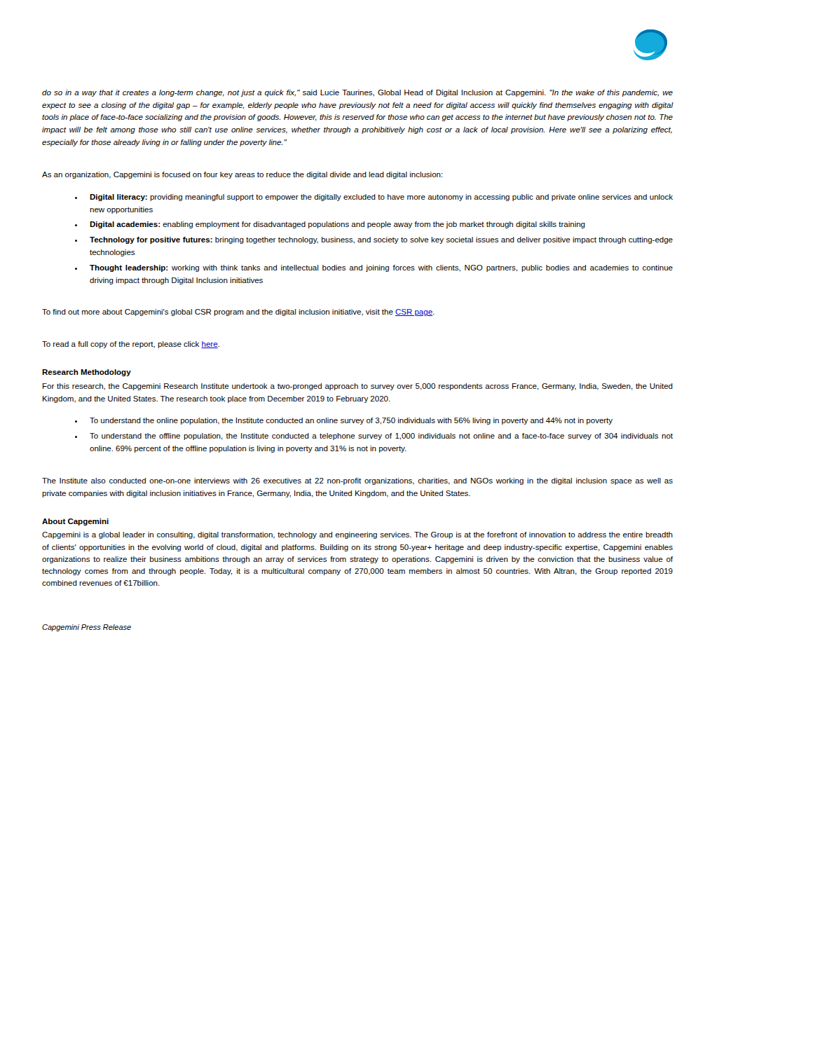do so in a way that it creates a long-term change, not just a quick fix," said Lucie Taurines, Global Head of Digital Inclusion at Capgemini. "In the wake of this pandemic, we expect to see a closing of the digital gap – for example, elderly people who have previously not felt a need for digital access will quickly find themselves engaging with digital tools in place of face-to-face socializing and the provision of goods. However, this is reserved for those who can get access to the internet but have previously chosen not to. The impact will be felt among those who still can't use online services, whether through a prohibitively high cost or a lack of local provision. Here we'll see a polarizing effect, especially for those already living in or falling under the poverty line."
As an organization, Capgemini is focused on four key areas to reduce the digital divide and lead digital inclusion:
Digital literacy: providing meaningful support to empower the digitally excluded to have more autonomy in accessing public and private online services and unlock new opportunities
Digital academies: enabling employment for disadvantaged populations and people away from the job market through digital skills training
Technology for positive futures: bringing together technology, business, and society to solve key societal issues and deliver positive impact through cutting-edge technologies
Thought leadership: working with think tanks and intellectual bodies and joining forces with clients, NGO partners, public bodies and academies to continue driving impact through Digital Inclusion initiatives
To find out more about Capgemini's global CSR program and the digital inclusion initiative, visit the CSR page.
To read a full copy of the report, please click here.
Research Methodology
For this research, the Capgemini Research Institute undertook a two-pronged approach to survey over 5,000 respondents across France, Germany, India, Sweden, the United Kingdom, and the United States. The research took place from December 2019 to February 2020.
To understand the online population, the Institute conducted an online survey of 3,750 individuals with 56% living in poverty and 44% not in poverty
To understand the offline population, the Institute conducted a telephone survey of 1,000 individuals not online and a face-to-face survey of 304 individuals not online. 69% percent of the offline population is living in poverty and 31% is not in poverty.
The Institute also conducted one-on-one interviews with 26 executives at 22 non-profit organizations, charities, and NGOs working in the digital inclusion space as well as private companies with digital inclusion initiatives in France, Germany, India, the United Kingdom, and the United States.
About Capgemini
Capgemini is a global leader in consulting, digital transformation, technology and engineering services. The Group is at the forefront of innovation to address the entire breadth of clients' opportunities in the evolving world of cloud, digital and platforms. Building on its strong 50-year+ heritage and deep industry-specific expertise, Capgemini enables organizations to realize their business ambitions through an array of services from strategy to operations. Capgemini is driven by the conviction that the business value of technology comes from and through people. Today, it is a multicultural company of 270,000 team members in almost 50 countries. With Altran, the Group reported 2019 combined revenues of €17billion.
Capgemini Press Release